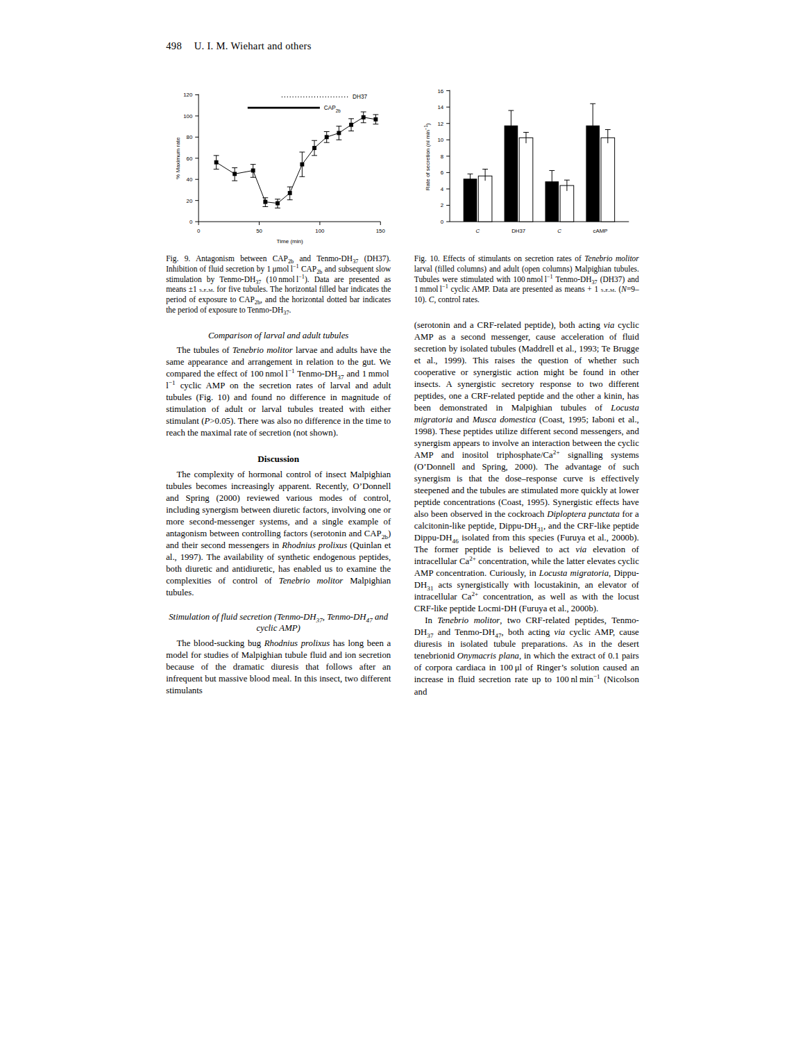498 U. I. M. Wiehart and others
0 20 40 60 80 100 120 0 50 100 150 Time (min) % Maximum rate CAP2b DH37
Fig. 9. Antagonism between CAP2b and Tenmo-DH37 (DH37). Inhibition of fluid secretion by 1 μmol l−1 CAP2b and subsequent slow stimulation by Tenmo-DH37 (10 nmol l−1). Data are presented as means ±1 s.e.m. for five tubules. The horizontal filled bar indicates the period of exposure to CAP2b, and the horizontal dotted bar indicates the period of exposure to Tenmo-DH37.
Comparison of larval and adult tubules
The tubules of Tenebrio molitor larvae and adults have the same appearance and arrangement in relation to the gut. We compared the effect of 100 nmol l−1 Tenmo-DH37 and 1 mmol l−1 cyclic AMP on the secretion rates of larval and adult tubules (Fig. 10) and found no difference in magnitude of stimulation of adult or larval tubules treated with either stimulant (P>0.05). There was also no difference in the time to reach the maximal rate of secretion (not shown).
Discussion
The complexity of hormonal control of insect Malpighian tubules becomes increasingly apparent. Recently, O’Donnell and Spring (2000) reviewed various modes of control, including synergism between diuretic factors, involving one or more second-messenger systems, and a single example of antagonism between controlling factors (serotonin and CAP2b) and their second messengers in Rhodnius prolixus (Quinlan et al., 1997). The availability of synthetic endogenous peptides, both diuretic and antidiuretic, has enabled us to examine the complexities of control of Tenebrio molitor Malpighian tubules.
Stimulation of fluid secretion (Tenmo-DH37, Tenmo-DH47 and cyclic AMP)
The blood-sucking bug Rhodnius prolixus has long been a model for studies of Malpighian tubule fluid and ion secretion because of the dramatic diuresis that follows after an infrequent but massive blood meal. In this insect, two different stimulants
0 2 4 6 8 10 12 14 16 Rate of secretion (nl min−1) C DH37 C cAMP
Fig. 10. Effects of stimulants on secretion rates of Tenebrio molitor larval (filled columns) and adult (open columns) Malpighian tubules. Tubules were stimulated with 100 nmol l−1 Tenmo-DH37 (DH37) and 1 mmol l−1 cyclic AMP. Data are presented as means + 1 s.e.m. (N=9–10). C, control rates.
(serotonin and a CRF-related peptide), both acting via cyclic AMP as a second messenger, cause acceleration of fluid secretion by isolated tubules (Maddrell et al., 1993; Te Brugge et al., 1999). This raises the question of whether such cooperative or synergistic action might be found in other insects. A synergistic secretory response to two different peptides, one a CRF-related peptide and the other a kinin, has been demonstrated in Malpighian tubules of Locusta migratoria and Musca domestica (Coast, 1995; Iaboni et al., 1998). These peptides utilize different second messengers, and synergism appears to involve an interaction between the cyclic AMP and inositol triphosphate/Ca2+ signalling systems (O’Donnell and Spring, 2000). The advantage of such synergism is that the dose–response curve is effectively steepened and the tubules are stimulated more quickly at lower peptide concentrations (Coast, 1995). Synergistic effects have also been observed in the cockroach Diploptera punctata for a calcitonin-like peptide, Dippu-DH31, and the CRF-like peptide Dippu-DH46 isolated from this species (Furuya et al., 2000b). The former peptide is believed to act via elevation of intracellular Ca2+ concentration, while the latter elevates cyclic AMP concentration. Curiously, in Locusta migratoria, Dippu-DH31 acts synergistically with locustakinin, an elevator of intracellular Ca2+ concentration, as well as with the locust CRF-like peptide Locmi-DH (Furuya et al., 2000b).
In Tenebrio molitor, two CRF-related peptides, Tenmo-DH37 and Tenmo-DH47, both acting via cyclic AMP, cause diuresis in isolated tubule preparations. As in the desert tenebrionid Onymacris plana, in which the extract of 0.1 pairs of corpora cardiaca in 100 μl of Ringer’s solution caused an increase in fluid secretion rate up to 100 nl min−1 (Nicolson and